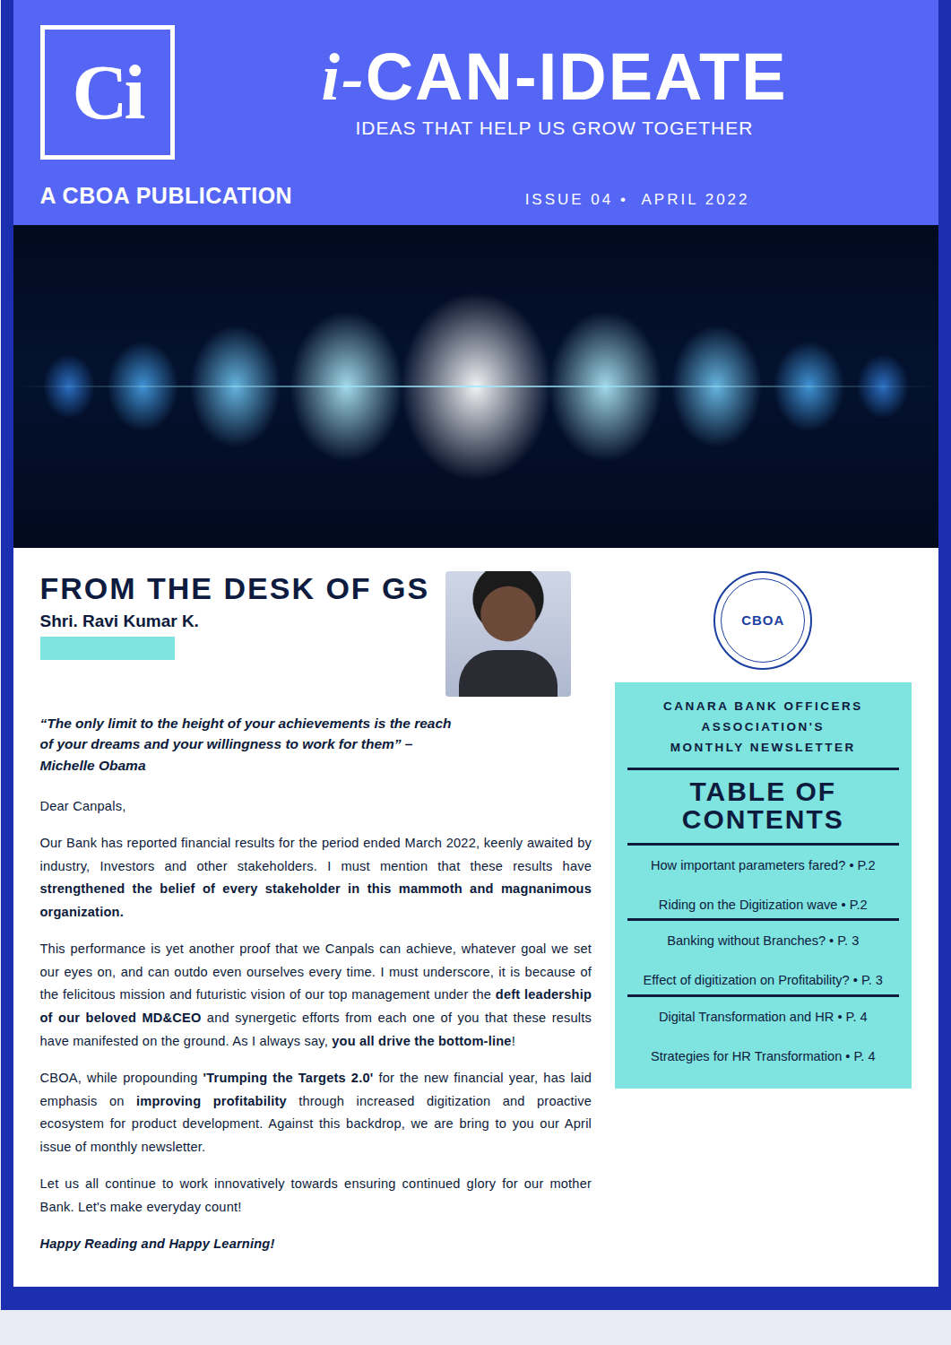Ci
i-CAN-IDEATE
Ideas that help us grow together
A CBOA PUBLICATION
ISSUE 04 • APRIL 2022
FROM THE DESK OF GS
Shri. Ravi Kumar K.
“The only limit to the height of your achievements is the reach of your dreams and your willingness to work for them” – Michelle Obama
Dear Canpals,
Our Bank has reported financial results for the period ended March 2022, keenly awaited by industry, Investors and other stakeholders. I must mention that these results have strengthened the belief of every stakeholder in this mammoth and magnanimous organization.
This performance is yet another proof that we Canpals can achieve, whatever goal we set our eyes on, and can outdo even ourselves every time. I must underscore, it is because of the felicitous mission and futuristic vision of our top management under the deft leadership of our beloved MD&CEO and synergetic efforts from each one of you that these results have manifested on the ground. As I always say, you all drive the bottom-line!
CBOA, while propounding 'Trumping the Targets 2.0' for the new financial year, has laid emphasis on improving profitability through increased digitization and proactive ecosystem for product development. Against this backdrop, we are bring to you our April issue of monthly newsletter.
Let us all continue to work innovatively towards ensuring continued glory for our mother Bank. Let's make everyday count!
Happy Reading and Happy Learning!
CBOA
CANARA BANK OFFICERS
ASSOCIATION'S
MONTHLY NEWSLETTER
TABLE OF
CONTENTS
How important parameters fared? • P.2
Riding on the Digitization wave • P.2
Banking without Branches? • P. 3
Effect of digitization on Profitability? • P. 3
Digital Transformation and HR • P. 4
Strategies for HR Transformation • P. 4